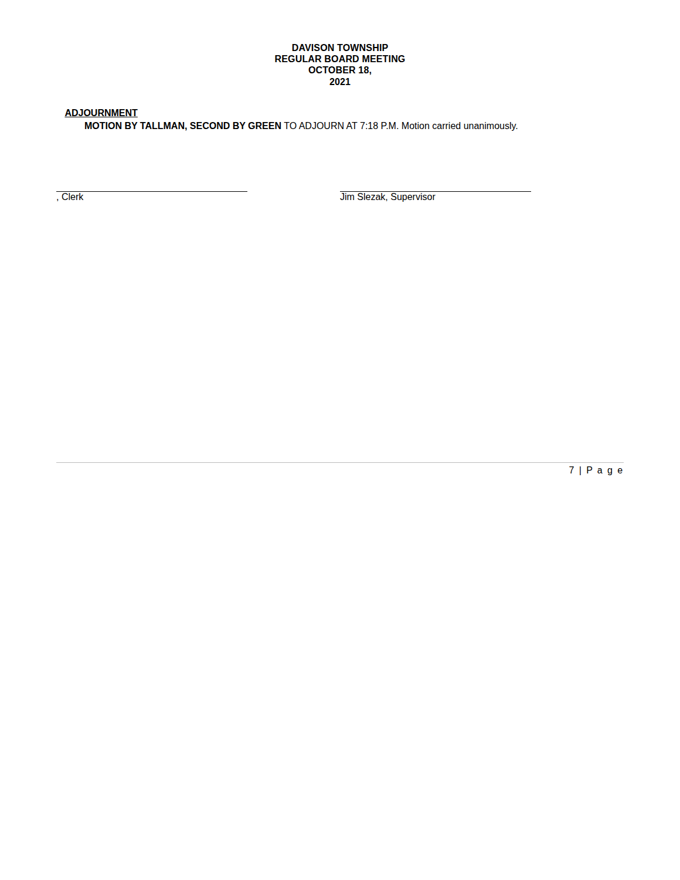DAVISON TOWNSHIP
REGULAR BOARD MEETING
OCTOBER 18,
2021
ADJOURNMENT
MOTION BY TALLMAN, SECOND BY GREEN TO ADJOURN AT 7:18 P.M. Motion carried unanimously.
| , Clerk | Jim Slezak, Supervisor |
7 | P a g e